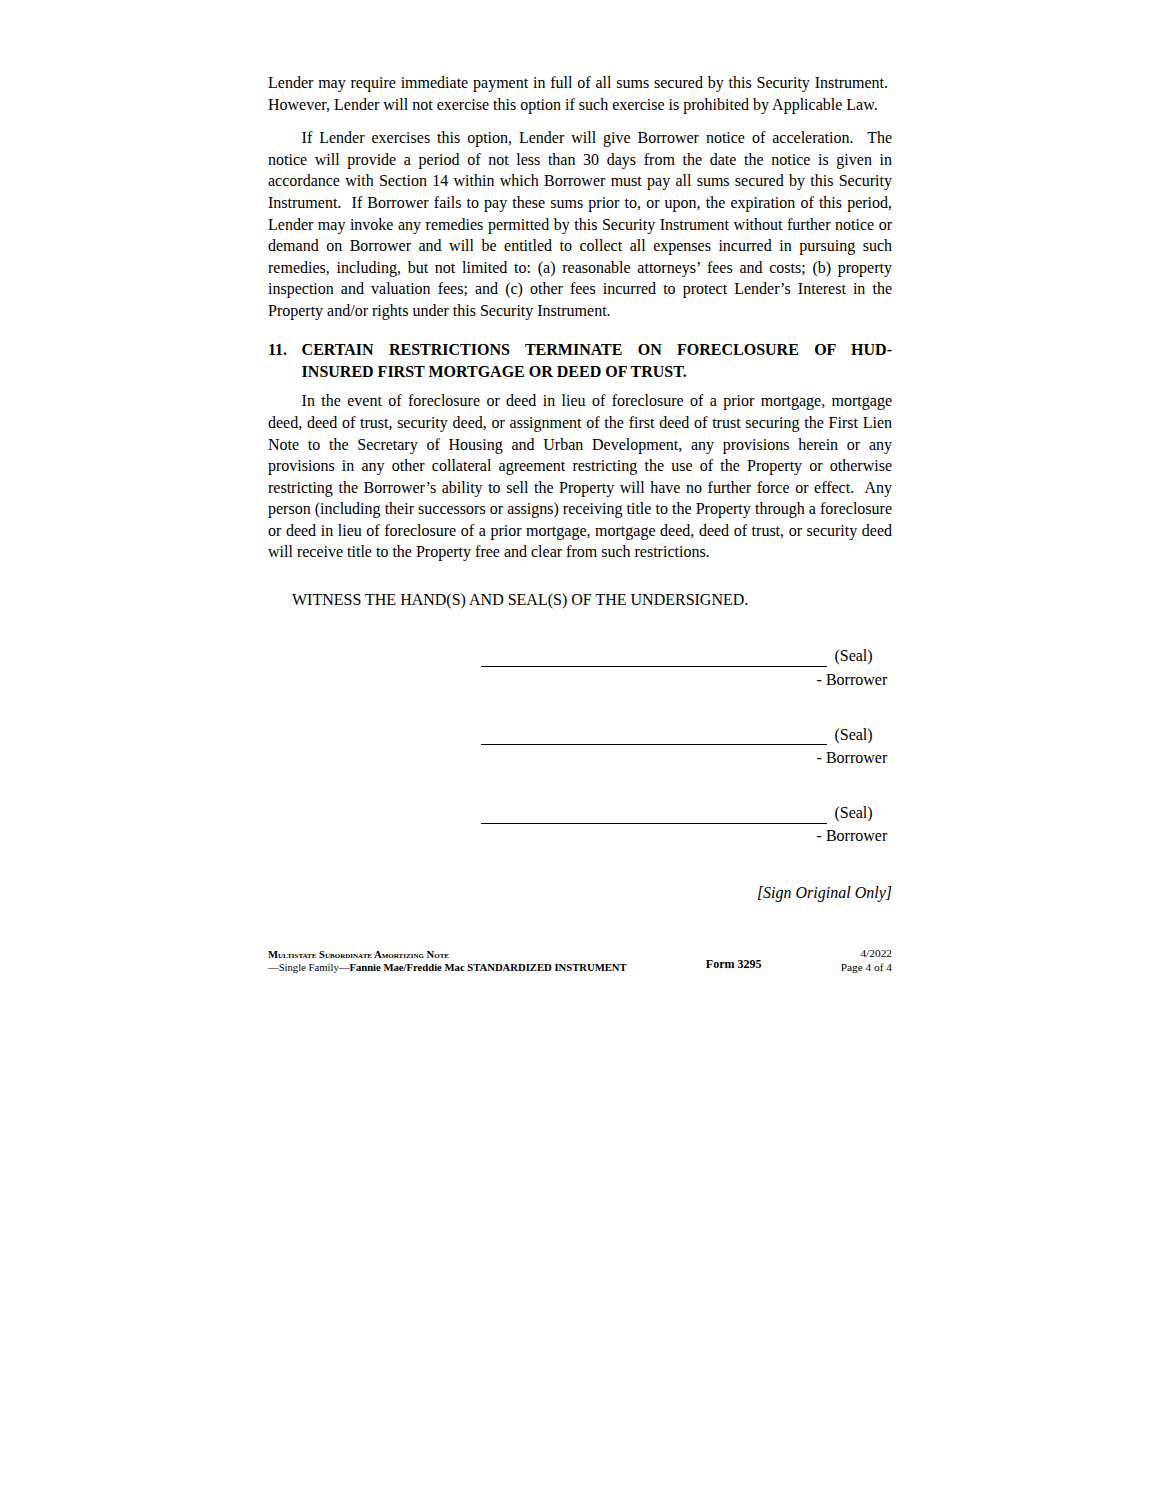Lender may require immediate payment in full of all sums secured by this Security Instrument. However, Lender will not exercise this option if such exercise is prohibited by Applicable Law.
If Lender exercises this option, Lender will give Borrower notice of acceleration. The notice will provide a period of not less than 30 days from the date the notice is given in accordance with Section 14 within which Borrower must pay all sums secured by this Security Instrument. If Borrower fails to pay these sums prior to, or upon, the expiration of this period, Lender may invoke any remedies permitted by this Security Instrument without further notice or demand on Borrower and will be entitled to collect all expenses incurred in pursuing such remedies, including, but not limited to: (a) reasonable attorneys’ fees and costs; (b) property inspection and valuation fees; and (c) other fees incurred to protect Lender’s Interest in the Property and/or rights under this Security Instrument.
11.
Certain Restrictions Terminate on Foreclosure of HUD-Insured First Mortgage or Deed of Trust.
In the event of foreclosure or deed in lieu of foreclosure of a prior mortgage, mortgage deed, deed of trust, security deed, or assignment of the first deed of trust securing the First Lien Note to the Secretary of Housing and Urban Development, any provisions herein or any provisions in any other collateral agreement restricting the use of the Property or otherwise restricting the Borrower’s ability to sell the Property will have no further force or effect. Any person (including their successors or assigns) receiving title to the Property through a foreclosure or deed in lieu of foreclosure of a prior mortgage, mortgage deed, deed of trust, or security deed will receive title to the Property free and clear from such restrictions.
WITNESS THE HAND(S) AND SEAL(S) OF THE UNDERSIGNED.
(Seal)
- Borrower
(Seal)
- Borrower
(Seal)
- Borrower
[Sign Original Only]
Multistate Subordinate Amortizing Note
—Single Family—Fannie Mae/Freddie Mac STANDARDIZED INSTRUMENT
Form 3295
4/2022
Page 4 of 4